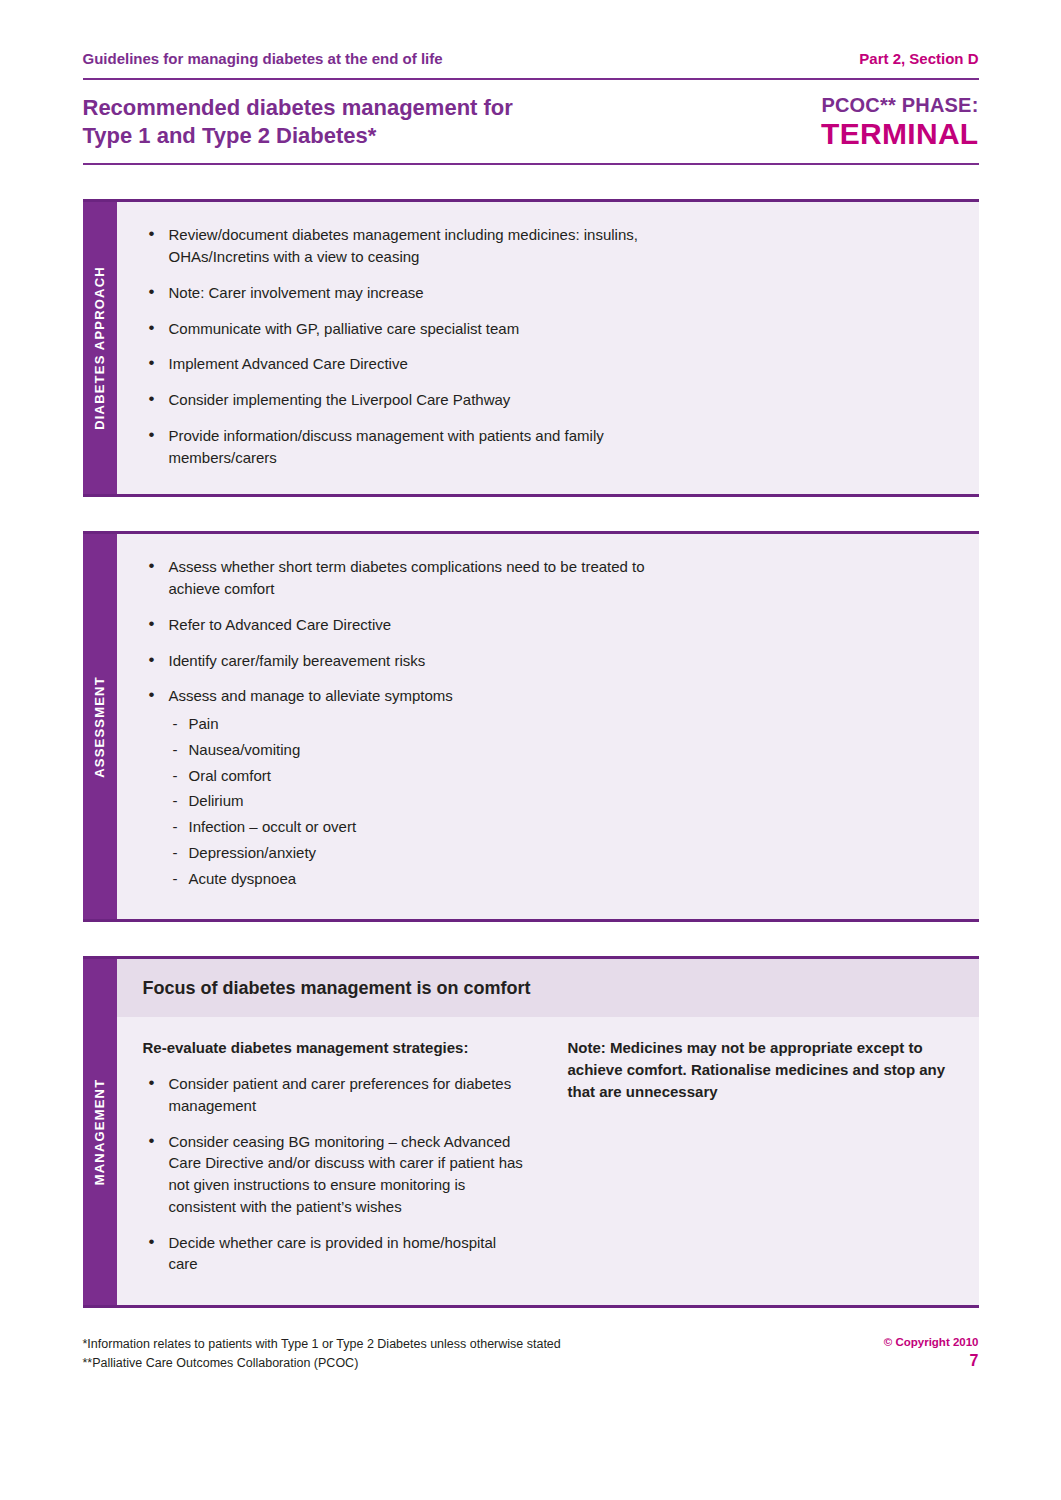Guidelines for managing diabetes at the end of life
Part 2, Section D
Recommended diabetes management for
Type 1 and Type 2 Diabetes*
PCOC** PHASE:
TERMINAL
Diabetes approach
Review/document diabetes management including medicines: insulins, OHAs/Incretins with a view to ceasing
Note: Carer involvement may increase
Communicate with GP, palliative care specialist team
Implement Advanced Care Directive
Consider implementing the Liverpool Care Pathway
Provide information/discuss management with patients and family members/carers
Assessment
Assess whether short term diabetes complications need to be treated to achieve comfort
Refer to Advanced Care Directive
Identify carer/family bereavement risks
Assess and manage to alleviate symptoms
Pain
Nausea/vomiting
Oral comfort
Delirium
Infection – occult or overt
Depression/anxiety
Acute dyspnoea
Management
Focus of diabetes management is on comfort
Re-evaluate diabetes management strategies:
Consider patient and carer preferences for diabetes management
Consider ceasing BG monitoring – check Advanced Care Directive and/or discuss with carer if patient has not given instructions to ensure monitoring is consistent with the patient’s wishes
Decide whether care is provided in home/hospital care
Note: Medicines may not be appropriate except to achieve comfort. Rationalise medicines and stop any that are unnecessary
*Information relates to patients with Type 1 or Type 2 Diabetes unless otherwise stated
**Palliative Care Outcomes Collaboration (PCOC)
© Copyright 2010
7